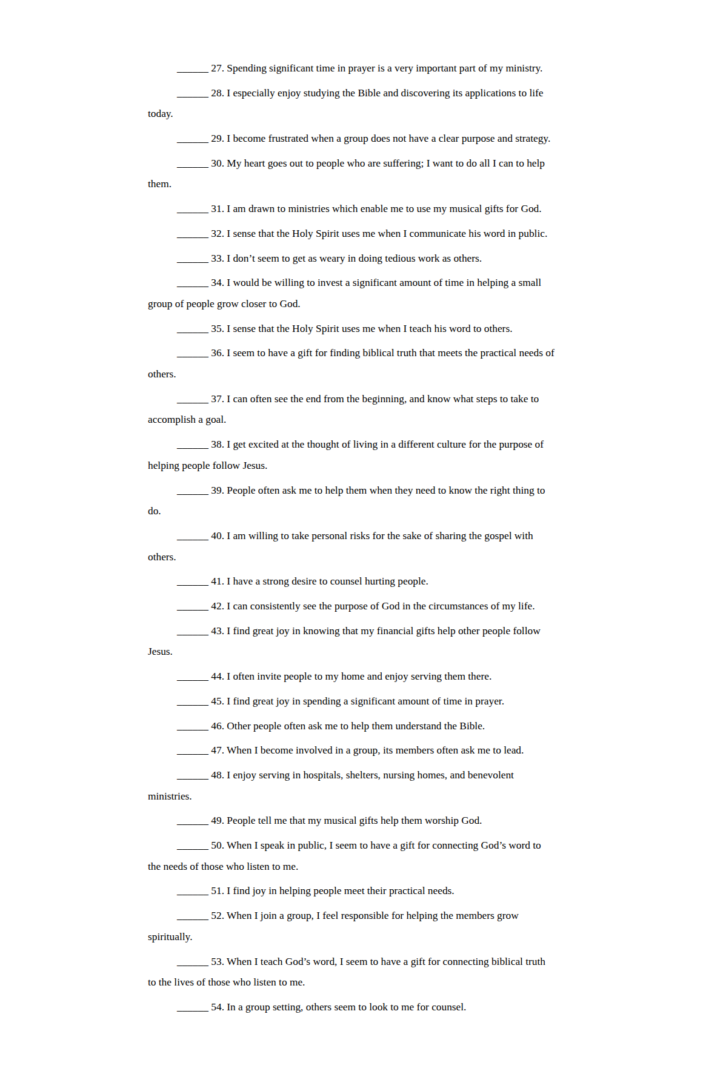Spending significant time in prayer is a very important part of my ministry.
I especially enjoy studying the Bible and discovering its applications to life today.
I become frustrated when a group does not have a clear purpose and strategy.
My heart goes out to people who are suffering; I want to do all I can to help them.
I am drawn to ministries which enable me to use my musical gifts for God.
I sense that the Holy Spirit uses me when I communicate his word in public.
I don’t seem to get as weary in doing tedious work as others.
I would be willing to invest a significant amount of time in helping a small group of people grow closer to God.
I sense that the Holy Spirit uses me when I teach his word to others.
I seem to have a gift for finding biblical truth that meets the practical needs of others.
I can often see the end from the beginning, and know what steps to take to accomplish a goal.
I get excited at the thought of living in a different culture for the purpose of helping people follow Jesus.
People often ask me to help them when they need to know the right thing to do.
I am willing to take personal risks for the sake of sharing the gospel with others.
I have a strong desire to counsel hurting people.
I can consistently see the purpose of God in the circumstances of my life.
I find great joy in knowing that my financial gifts help other people follow Jesus.
I often invite people to my home and enjoy serving them there.
I find great joy in spending a significant amount of time in prayer.
Other people often ask me to help them understand the Bible.
When I become involved in a group, its members often ask me to lead.
I enjoy serving in hospitals, shelters, nursing homes, and benevolent ministries.
People tell me that my musical gifts help them worship God.
When I speak in public, I seem to have a gift for connecting God’s word to the needs of those who listen to me.
I find joy in helping people meet their practical needs.
When I join a group, I feel responsible for helping the members grow spiritually.
When I teach God’s word, I seem to have a gift for connecting biblical truth to the lives of those who listen to me.
In a group setting, others seem to look to me for counsel.